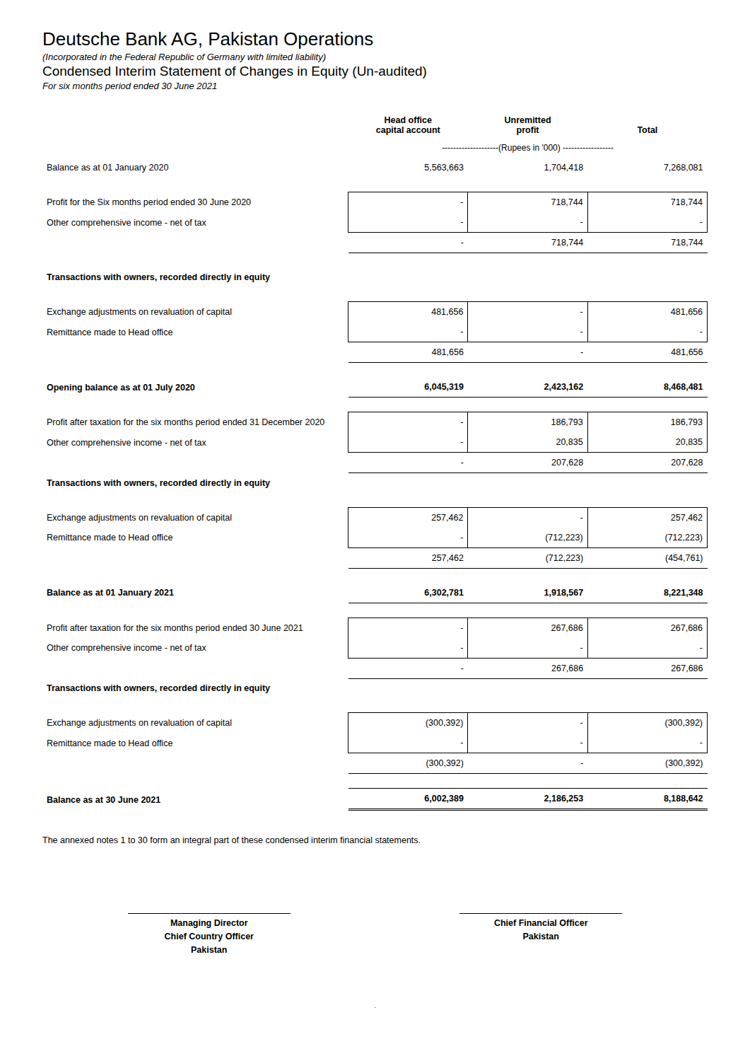Deutsche Bank AG, Pakistan Operations
(Incorporated in the Federal Republic of Germany with limited liability)
Condensed Interim Statement of Changes in Equity (Un-audited)
For six months period ended 30 June 2021
| | Head office capital account | Unremitted profit | Total |
| --- | --- | --- | --- |
| | --------------------(Rupees in '000) ------------------ |
| Balance as at 01 January 2020 | 5,563,663 | 1,704,418 | 7,268,081 |
| Profit for the Six months period ended 30 June 2020 | - | 718,744 | 718,744 |
| Other comprehensive income - net of tax | - | - | - |
| | - | 718,744 | 718,744 |
| Transactions with owners, recorded directly in equity | | | |
| Exchange adjustments on revaluation of capital | 481,656 | - | 481,656 |
| Remittance made to Head office | - | - | - |
| | 481,656 | - | 481,656 |
| Opening balance as at 01 July 2020 | 6,045,319 | 2,423,162 | 8,468,481 |
| Profit after taxation for the six months period ended 31 December 2020 | - | 186,793 | 186,793 |
| Other comprehensive income - net of tax | - | 20,835 | 20,835 |
| | - | 207,628 | 207,628 |
| Transactions with owners, recorded directly in equity | | | |
| Exchange adjustments on revaluation of capital | 257,462 | - | 257,462 |
| Remittance made to Head office | - | (712,223) | (712,223) |
| | 257,462 | (712,223) | (454,761) |
| Balance as at 01 January 2021 | 6,302,781 | 1,918,567 | 8,221,348 |
| Profit after taxation for the six months period ended 30 June 2021 | - | 267,686 | 267,686 |
| Other comprehensive income - net of tax | - | - | - |
| | - | 267,686 | 267,686 |
| Transactions with owners, recorded directly in equity | | | |
| Exchange adjustments on revaluation of capital | (300,392) | - | (300,392) |
| Remittance made to Head office | - | - | - |
| | (300,392) | - | (300,392) |
| Balance as at 30 June 2021 | 6,002,389 | 2,186,253 | 8,188,642 |
The annexed notes 1 to 30 form an integral part of these condensed interim financial statements.
| Managing Director Chief Country Officer Pakistan | Chief Financial Officer Pakistan |
.